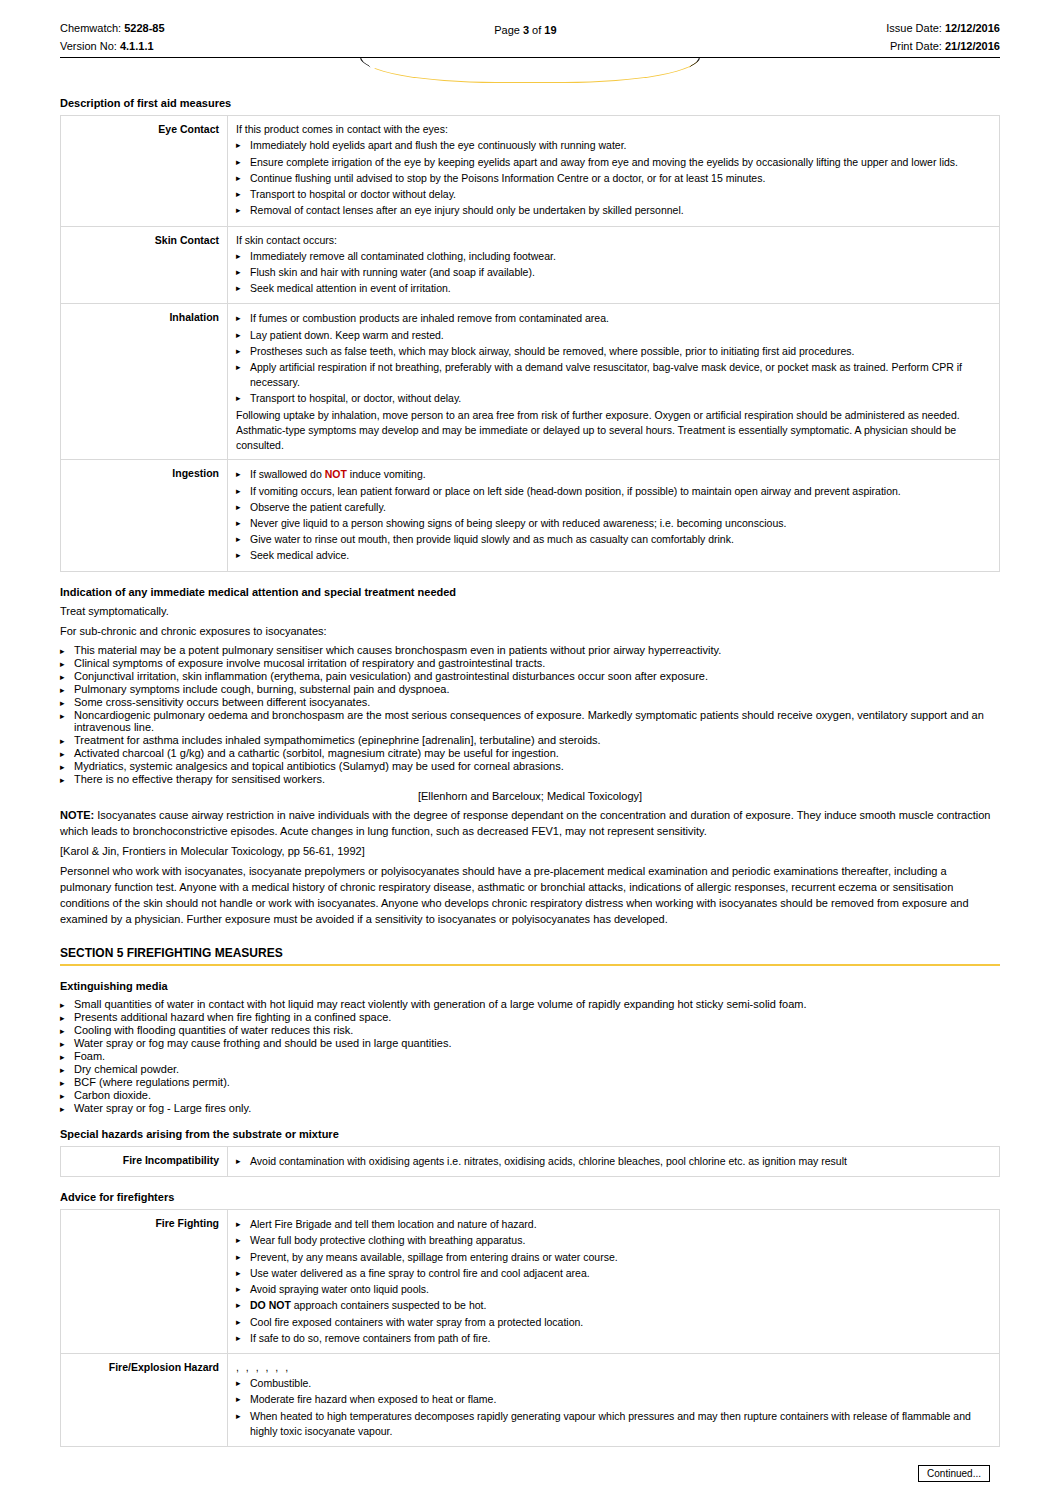Chemwatch: 5228-85
Version No: 4.1.1.1
Page 3 of 19
Issue Date: 12/12/2016
Print Date: 21/12/2016
Description of first aid measures
| Eye Contact | If this product comes in contact with the eyes: Immediately hold eyelids apart and flush the eye continuously with running water. Ensure complete irrigation of the eye by keeping eyelids apart and away from eye and moving the eyelids by occasionally lifting the upper and lower lids. Continue flushing until advised to stop by the Poisons Information Centre or a doctor, or for at least 15 minutes. Transport to hospital or doctor without delay. Removal of contact lenses after an eye injury should only be undertaken by skilled personnel. |
| Skin Contact | If skin contact occurs: Immediately remove all contaminated clothing, including footwear. Flush skin and hair with running water (and soap if available). Seek medical attention in event of irritation. |
| Inhalation | If fumes or combustion products are inhaled remove from contaminated area. Lay patient down. Keep warm and rested. Prostheses such as false teeth, which may block airway, should be removed, where possible, prior to initiating first aid procedures. Apply artificial respiration if not breathing, preferably with a demand valve resuscitator, bag-valve mask device, or pocket mask as trained. Perform CPR if necessary. Transport to hospital, or doctor, without delay. Following uptake by inhalation, move person to an area free from risk of further exposure. Oxygen or artificial respiration should be administered as needed. Asthmatic-type symptoms may develop and may be immediate or delayed up to several hours. Treatment is essentially symptomatic. A physician should be consulted. |
| Ingestion | If swallowed do NOT induce vomiting. If vomiting occurs, lean patient forward or place on left side (head-down position, if possible) to maintain open airway and prevent aspiration. Observe the patient carefully. Never give liquid to a person showing signs of being sleepy or with reduced awareness; i.e. becoming unconscious. Give water to rinse out mouth, then provide liquid slowly and as much as casualty can comfortably drink. Seek medical advice. |
Indication of any immediate medical attention and special treatment needed
Treat symptomatically.
For sub-chronic and chronic exposures to isocyanates:
This material may be a potent pulmonary sensitiser which causes bronchospasm even in patients without prior airway hyperreactivity.
Clinical symptoms of exposure involve mucosal irritation of respiratory and gastrointestinal tracts.
Conjunctival irritation, skin inflammation (erythema, pain vesiculation) and gastrointestinal disturbances occur soon after exposure.
Pulmonary symptoms include cough, burning, substernal pain and dyspnoea.
Some cross-sensitivity occurs between different isocyanates.
Noncardiogenic pulmonary oedema and bronchospasm are the most serious consequences of exposure. Markedly symptomatic patients should receive oxygen, ventilatory support and an intravenous line.
Treatment for asthma includes inhaled sympathomimetics (epinephrine [adrenalin], terbutaline) and steroids.
Activated charcoal (1 g/kg) and a cathartic (sorbitol, magnesium citrate) may be useful for ingestion.
Mydriatics, systemic analgesics and topical antibiotics (Sulamyd) may be used for corneal abrasions.
There is no effective therapy for sensitised workers.
[Ellenhorn and Barceloux; Medical Toxicology]
NOTE: Isocyanates cause airway restriction in naive individuals with the degree of response dependant on the concentration and duration of exposure. They induce smooth muscle contraction which leads to bronchoconstrictive episodes. Acute changes in lung function, such as decreased FEV1, may not represent sensitivity.
[Karol & Jin, Frontiers in Molecular Toxicology, pp 56-61, 1992]
Personnel who work with isocyanates, isocyanate prepolymers or polyisocyanates should have a pre-placement medical examination and periodic examinations thereafter, including a pulmonary function test. Anyone with a medical history of chronic respiratory disease, asthmatic or bronchial attacks, indications of allergic responses, recurrent eczema or sensitisation conditions of the skin should not handle or work with isocyanates. Anyone who develops chronic respiratory distress when working with isocyanates should be removed from exposure and examined by a physician. Further exposure must be avoided if a sensitivity to isocyanates or polyisocyanates has developed.
SECTION 5 FIREFIGHTING MEASURES
Extinguishing media
Small quantities of water in contact with hot liquid may react violently with generation of a large volume of rapidly expanding hot sticky semi-solid foam.
Presents additional hazard when fire fighting in a confined space.
Cooling with flooding quantities of water reduces this risk.
Water spray or fog may cause frothing and should be used in large quantities.
Foam.
Dry chemical powder.
BCF (where regulations permit).
Carbon dioxide.
Water spray or fog - Large fires only.
Special hazards arising from the substrate or mixture
| Fire Incompatibility | Avoid contamination with oxidising agents i.e. nitrates, oxidising acids, chlorine bleaches, pool chlorine etc. as ignition may result |
Advice for firefighters
| Fire Fighting | Alert Fire Brigade and tell them location and nature of hazard. Wear full body protective clothing with breathing apparatus. Prevent, by any means available, spillage from entering drains or water course. Use water delivered as a fine spray to control fire and cool adjacent area. Avoid spraying water onto liquid pools. DO NOT approach containers suspected to be hot. Cool fire exposed containers with water spray from a protected location. If safe to do so, remove containers from path of fire. |
| Fire/Explosion Hazard | , , , , , , Combustible. Moderate fire hazard when exposed to heat or flame. When heated to high temperatures decomposes rapidly generating vapour which pressures and may then rupture containers with release of flammable and highly toxic isocyanate vapour. |
Continued...